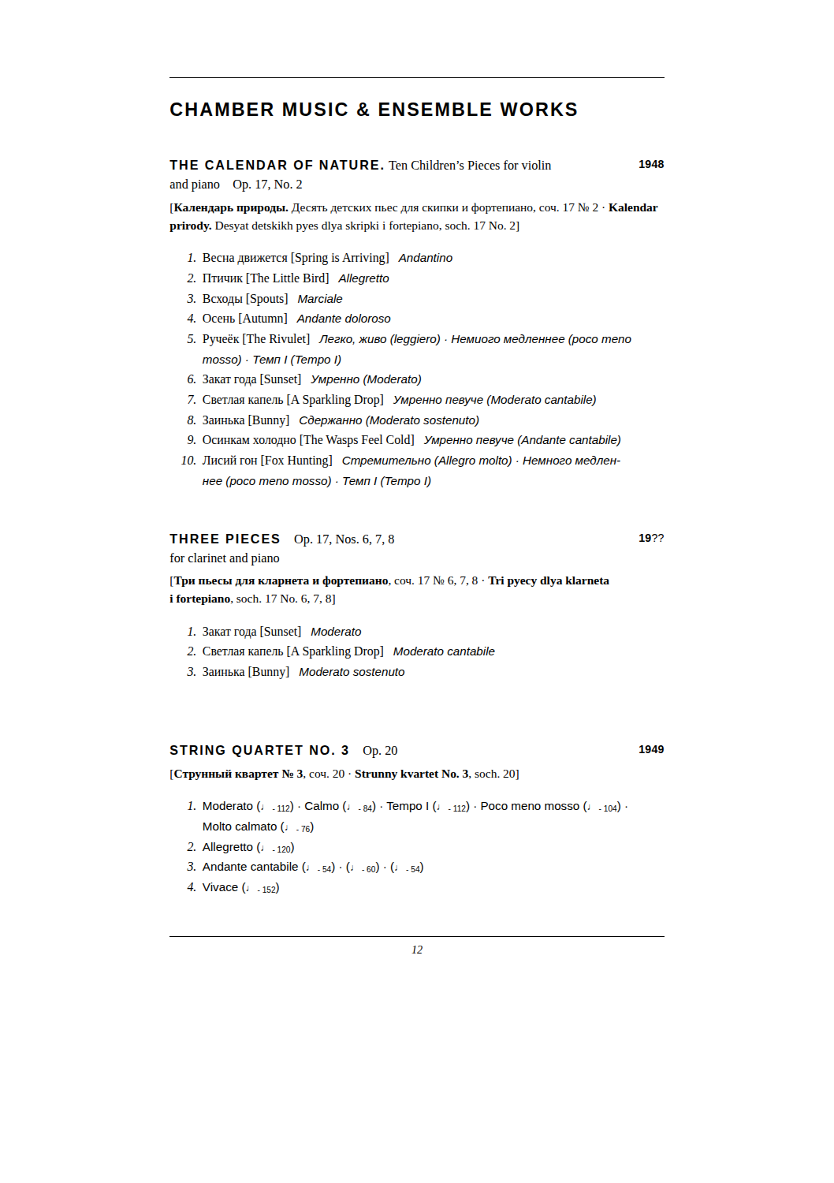Chamber Music & Ensemble Works
1948 The Calendar of Nature. Ten Children’s Pieces for violin
and piano Op. 17, No. 2
[Календарь природы. Десять детских пьес для скипки и фортепиано, соч. 17 № 2 · Kalendar prirody. Desyat detskikh pyes dlya skripki i fortepiano, soch. 17 No. 2]
1. Весна движется [Spring is Arriving] Andantino
2. Птичик [The Little Bird] Allegretto
3. Всходы [Spouts] Marciale
4. Осень [Autumn] Andante doloroso
5. Ручеёк [The Rivulet] Легко, живо (leggiero) · Немиого медленнее (poco meno
mosso) · Темп I (Tempo I)
6. Закат года [Sunset] Умренно (Moderato)
7. Светлая капель [A Sparkling Drop] Умренно певуче (Moderato cantabile)
8. Заинька [Bunny] Сдержанно (Moderato sostenuto)
9. Осинкам холодно [The Wasps Feel Cold] Умренно певуче (Andante cantabile)
10. Лисий гон [Fox Hunting] Стремительно (Allegro molto) · Немного медлен-
нее (poco meno mosso) · Темп I (Tempo I)
19?? Three Pieces Op. 17, Nos. 6, 7, 8
for clarinet and piano
[Три пьесы для кларнета и фортепиано, соч. 17 № 6, 7, 8 · Tri pyecy dlya klarneta
i fortepiano, soch. 17 No. 6, 7, 8]
1. Закат года [Sunset] Moderato
2. Светлая капель [A Sparkling Drop] Moderato cantabile
3. Заинька [Bunny] Moderato sostenuto
1949 String Quartet No. 3 Op. 20
[Струнный квартет № 3, соч. 20 · Strunny kvartet No. 3, soch. 20]
1. Moderato (♩ - 112) · Calmo (♩ - 84) · Tempo I (♩ - 112) · Poco meno mosso (♩ - 104) ·
Molto calmato (♩ - 76)
2. Allegretto (♩ - 120)
3. Andante cantabile (♩ - 54) · (♩ - 60) · (♩ - 54)
4. Vivace (♩ - 152)
12